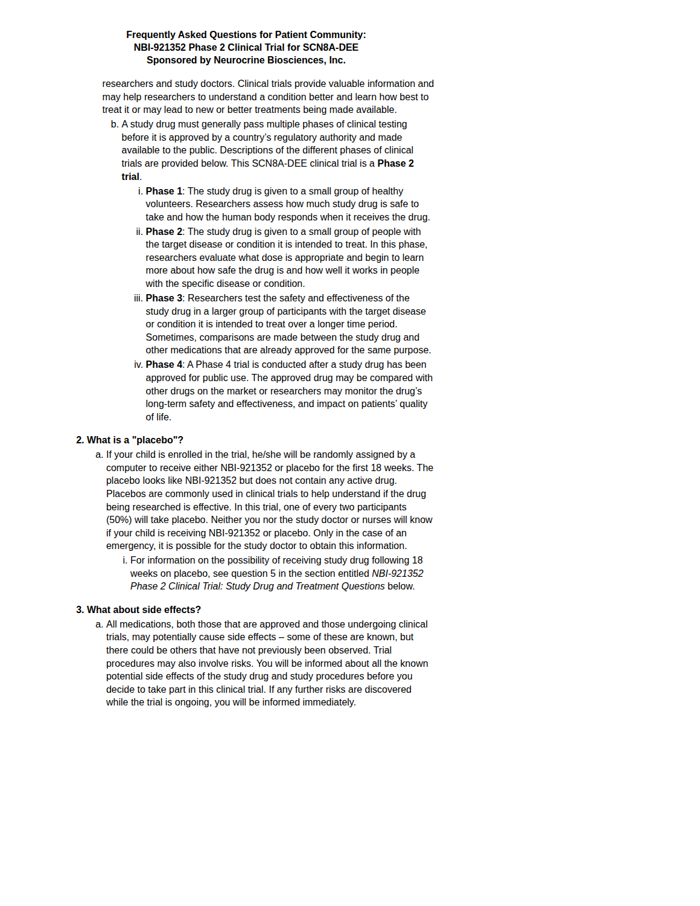Frequently Asked Questions for Patient Community:
NBI-921352 Phase 2 Clinical Trial for SCN8A-DEE
Sponsored by Neurocrine Biosciences, Inc.
researchers and study doctors. Clinical trials provide valuable information and may help researchers to understand a condition better and learn how best to treat it or may lead to new or better treatments being made available.
A study drug must generally pass multiple phases of clinical testing before it is approved by a country’s regulatory authority and made available to the public. Descriptions of the different phases of clinical trials are provided below. This SCN8A-DEE clinical trial is a Phase 2 trial.
Phase 1: The study drug is given to a small group of healthy volunteers. Researchers assess how much study drug is safe to take and how the human body responds when it receives the drug.
Phase 2: The study drug is given to a small group of people with the target disease or condition it is intended to treat. In this phase, researchers evaluate what dose is appropriate and begin to learn more about how safe the drug is and how well it works in people with the specific disease or condition.
Phase 3: Researchers test the safety and effectiveness of the study drug in a larger group of participants with the target disease or condition it is intended to treat over a longer time period. Sometimes, comparisons are made between the study drug and other medications that are already approved for the same purpose.
Phase 4: A Phase 4 trial is conducted after a study drug has been approved for public use. The approved drug may be compared with other drugs on the market or researchers may monitor the drug’s long-term safety and effectiveness, and impact on patients’ quality of life.
What is a "placebo"?
If your child is enrolled in the trial, he/she will be randomly assigned by a computer to receive either NBI-921352 or placebo for the first 18 weeks. The placebo looks like NBI-921352 but does not contain any active drug. Placebos are commonly used in clinical trials to help understand if the drug being researched is effective. In this trial, one of every two participants (50%) will take placebo. Neither you nor the study doctor or nurses will know if your child is receiving NBI-921352 or placebo. Only in the case of an emergency, it is possible for the study doctor to obtain this information.
For information on the possibility of receiving study drug following 18 weeks on placebo, see question 5 in the section entitled NBI-921352 Phase 2 Clinical Trial: Study Drug and Treatment Questions below.
What about side effects?
All medications, both those that are approved and those undergoing clinical trials, may potentially cause side effects – some of these are known, but there could be others that have not previously been observed. Trial procedures may also involve risks. You will be informed about all the known potential side effects of the study drug and study procedures before you decide to take part in this clinical trial. If any further risks are discovered while the trial is ongoing, you will be informed immediately.